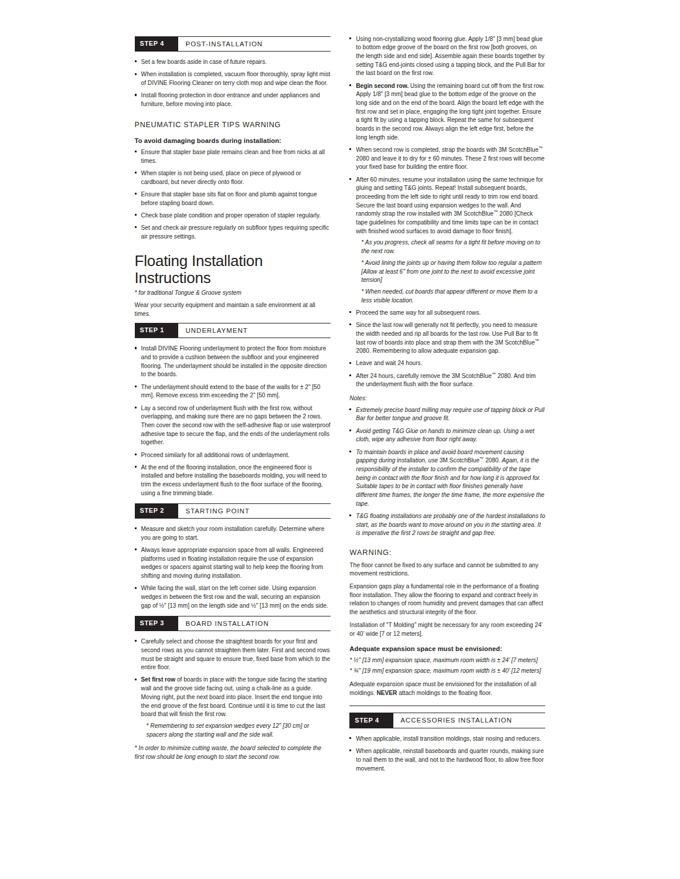STEP 4 POST-INSTALLATION
Set a few boards aside in case of future repairs.
When installation is completed, vacuum floor thoroughly, spray light mist of DIVINE Flooring Cleaner on terry cloth mop and wipe clean the floor.
Install flooring protection in door entrance and under appliances and furniture, before moving into place.
PNEUMATIC STAPLER TIPS WARNING
To avoid damaging boards during installation:
Ensure that stapler base plate remains clean and free from nicks at all times.
When stapler is not being used, place on piece of plywood or cardboard, but never directly onto floor.
Ensure that stapler base sits flat on floor and plumb against tongue before stapling board down.
Check base plate condition and proper operation of stapler regularly.
Set and check air pressure regularly on subfloor types requiring specific air pressure settings.
Floating Installation Instructions
* for traditional Tongue & Groove system
Wear your security equipment and maintain a safe environment at all times.
STEP 1 UNDERLAYMENT
Install DIVINE Flooring underlayment to protect the floor from moisture and to provide a cushion between the subfloor and your engineered flooring. The underlayment should be installed in the opposite direction to the boards.
The underlayment should extend to the base of the walls for ± 2" [50 mm]. Remove excess trim exceeding the 2" [50 mm].
Lay a second row of underlayment flush with the first row, without overlapping, and making sure there are no gaps between the 2 rows. Then cover the second row with the self-adhesive flap or use waterproof adhesive tape to secure the flap, and the ends of the underlayment rolls together.
Proceed similarly for all additional rows of underlayment.
At the end of the flooring installation, once the engineered floor is installed and before installing the baseboards molding, you will need to trim the excess underlayment flush to the floor surface of the flooring, using a fine trimming blade.
STEP 2 STARTING POINT
Measure and sketch your room installation carefully. Determine where you are going to start.
Always leave appropriate expansion space from all walls. Engineered platforms used in floating installation require the use of expansion wedges or spacers against starting wall to help keep the flooring from shifting and moving during installation.
While facing the wall, start on the left corner side. Using expansion wedges in between the first row and the wall, securing an expansion gap of ½" [13 mm] on the length side and ½" [13 mm] on the ends side.
STEP 3 BOARD INSTALLATION
Carefully select and choose the straightest boards for your first and second rows as you cannot straighten them later. First and second rows must be straight and square to ensure true, fixed base from which to the entire floor.
Set first row of boards in place with the tongue side facing the starting wall and the groove side facing out, using a chalk-line as a guide. Moving right, put the next board into place. Insert the end tongue into the end groove of the first board. Continue until it is time to cut the last board that will finish the first row. * Remembering to set expansion wedges every 12" [30 cm] or spacers along the starting wall and the side wall.
* In order to minimize cutting waste, the board selected to complete the first row should be long enough to start the second row.
Using non-crystallizing wood flooring glue. Apply 1/8" [3 mm] bead glue to bottom edge groove of the board on the first row [both grooves, on the length side and end side]. Assemble again these boards together by setting T&G end-joints closed using a tapping block, and the Pull Bar for the last board on the first row.
Begin second row. Using the remaining board cut off from the first row. Apply 1/8" [3 mm] bead glue to the bottom edge of the groove on the long side and on the end of the board. Align the board left edge with the first row and set in place, engaging the long tight joint together. Ensure a tight fit by using a tapping block. Repeat the same for subsequent boards in the second row. Always align the left edge first, before the long length side.
When second row is completed, strap the boards with 3M ScotchBlue™ 2080 and leave it to dry for ± 60 minutes. These 2 first rows will become your fixed base for building the entire floor.
After 60 minutes, resume your installation using the same technique for gluing and setting T&G joints. Repeat! Install subsequent boards, proceeding from the left side to right until ready to trim row end board. Secure the last board using expansion wedges to the wall. And randomly strap the row installed with 3M ScotchBlue™ 2080 [Check tape guidelines for compatibility and time limits tape can be in contact with finished wood surfaces to avoid damage to floor finish]. * As you progress, check all seams for a tight fit before moving on to the next row. * Avoid lining the joints up or having them follow too regular a pattern [Allow at least 6" from one joint to the next to avoid excessive joint tension] * When needed, cut boards that appear different or move them to a less visible location.
Proceed the same way for all subsequent rows.
Since the last row will generally not fit perfectly, you need to measure the width needed and rip all boards for the last row. Use Pull Bar to fit last row of boards into place and strap them with the 3M ScotchBlue™ 2080. Remembering to allow adequate expansion gap.
Leave and wait 24 hours.
After 24 hours, carefully remove the 3M ScotchBlue™ 2080. And trim the underlayment flush with the floor surface.
Notes:
Extremely precise board milling may require use of tapping block or Pull Bar for better tongue and groove fit.
Avoid getting T&G Glue on hands to minimize clean up. Using a wet cloth, wipe any adhesive from floor right away.
To maintain boards in place and avoid board movement causing gapping during installation, use 3M ScotchBlue™ 2080. Again, it is the responsibility of the installer to confirm the compatibility of the tape being in contact with the floor finish and for how long it is approved for. Suitable tapes to be in contact with floor finishes generally have different time frames, the longer the time frame, the more expensive the tape.
T&G floating installations are probably one of the hardest installations to start, as the boards want to move around on you in the starting area. It is imperative the first 2 rows be straight and gap free.
WARNING:
The floor cannot be fixed to any surface and cannot be submitted to any movement restrictions.
Expansion gaps play a fundamental role in the performance of a floating floor installation. They allow the flooring to expand and contract freely in relation to changes of room humidity and prevent damages that can affect the aesthetics and structural integrity of the floor.
Installation of "T Molding" might be necessary for any room exceeding 24’ or 40’ wide [7 or 12 meters].
Adequate expansion space must be envisioned:
* ½" [13 mm] expansion space, maximum room width is ± 24’ [7 meters]
* ¾" [19 mm] expansion space, maximum room width is ± 40’ [12 meters]
Adequate expansion space must be envisioned for the installation of all moldings. NEVER attach moldings to the floating floor.
STEP 4 ACCESSORIES INSTALLATION
When applicable, install transition moldings, stair nosing and reducers.
When applicable, reinstall baseboards and quarter rounds, making sure to nail them to the wall, and not to the hardwood floor, to allow free floor movement.